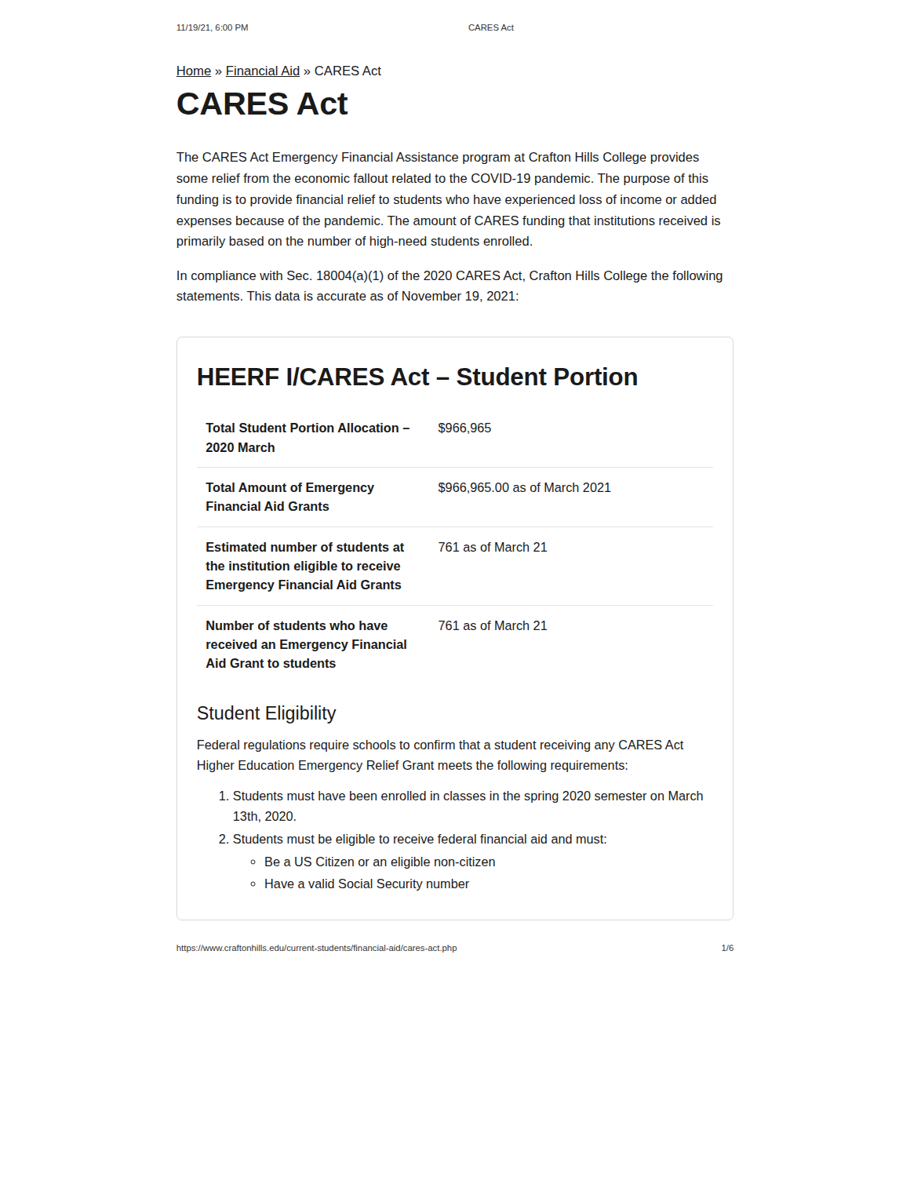11/19/21, 6:00 PM CARES Act
Home » Financial Aid » CARES Act
CARES Act
The CARES Act Emergency Financial Assistance program at Crafton Hills College provides some relief from the economic fallout related to the COVID-19 pandemic. The purpose of this funding is to provide financial relief to students who have experienced loss of income or added expenses because of the pandemic. The amount of CARES funding that institutions received is primarily based on the number of high-need students enrolled.
In compliance with Sec. 18004(a)(1) of the 2020 CARES Act, Crafton Hills College the following statements. This data is accurate as of November 19, 2021:
HEERF I/CARES Act – Student Portion
| Total Student Portion Allocation – 2020 March | $966,965 |
| Total Amount of Emergency Financial Aid Grants | $966,965.00 as of March 2021 |
| Estimated number of students at the institution eligible to receive Emergency Financial Aid Grants | 761 as of March 21 |
| Number of students who have received an Emergency Financial Aid Grant to students | 761 as of March 21 |
Student Eligibility
Federal regulations require schools to confirm that a student receiving any CARES Act Higher Education Emergency Relief Grant meets the following requirements:
Students must have been enrolled in classes in the spring 2020 semester on March 13th, 2020.
Students must be eligible to receive federal financial aid and must:
Be a US Citizen or an eligible non-citizen
Have a valid Social Security number
https://www.craftonhills.edu/current-students/financial-aid/cares-act.php 1/6